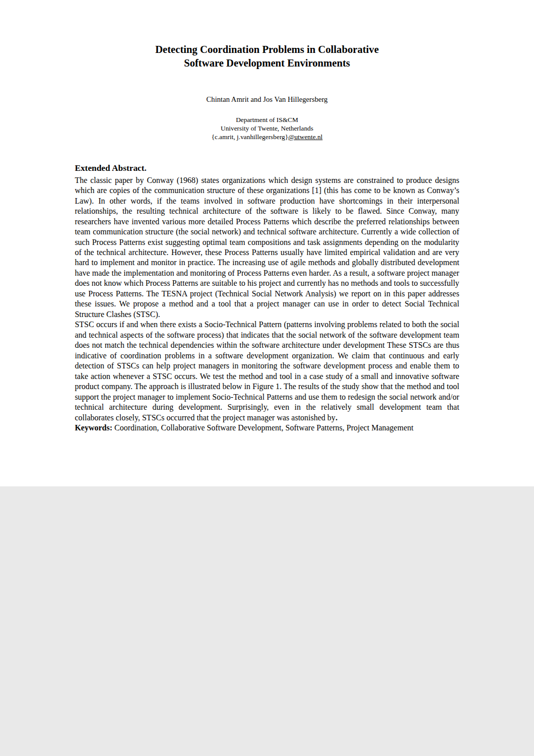Detecting Coordination Problems in Collaborative
Software Development Environments
Chintan Amrit and Jos Van Hillegersberg
Department of IS&CM
University of Twente, Netherlands
{c.amrit, j.vanhillegersberg}@utwente.nl
Extended Abstract.
The classic paper by Conway (1968) states organizations which design systems are constrained to produce designs which are copies of the communication structure of these organizations [1] (this has come to be known as Conway’s Law). In other words, if the teams involved in software production have shortcomings in their interpersonal relationships, the resulting technical architecture of the software is likely to be flawed. Since Conway, many researchers have invented various more detailed Process Patterns which describe the preferred relationships between team communication structure (the social network) and technical software architecture. Currently a wide collection of such Process Patterns exist suggesting optimal team compositions and task assignments depending on the modularity of the technical architecture. However, these Process Patterns usually have limited empirical validation and are very hard to implement and monitor in practice. The increasing use of agile methods and globally distributed development have made the implementation and monitoring of Process Patterns even harder. As a result, a software project manager does not know which Process Patterns are suitable to his project and currently has no methods and tools to successfully use Process Patterns. The TESNA project (Technical Social Network Analysis) we report on in this paper addresses these issues. We propose a method and a tool that a project manager can use in order to detect Social Technical Structure Clashes (STSC).
STSC occurs if and when there exists a Socio-Technical Pattern (patterns involving problems related to both the social and technical aspects of the software process) that indicates that the social network of the software development team does not match the technical dependencies within the software architecture under development These STSCs are thus indicative of coordination problems in a software development organization. We claim that continuous and early detection of STSCs can help project managers in monitoring the software development process and enable them to take action whenever a STSC occurs. We test the method and tool in a case study of a small and innovative software product company. The approach is illustrated below in Figure 1. The results of the study show that the method and tool support the project manager to implement Socio-Technical Patterns and use them to redesign the social network and/or technical architecture during development. Surprisingly, even in the relatively small development team that collaborates closely, STSCs occurred that the project manager was astonished by.
Keywords: Coordination, Collaborative Software Development, Software Patterns, Project Management